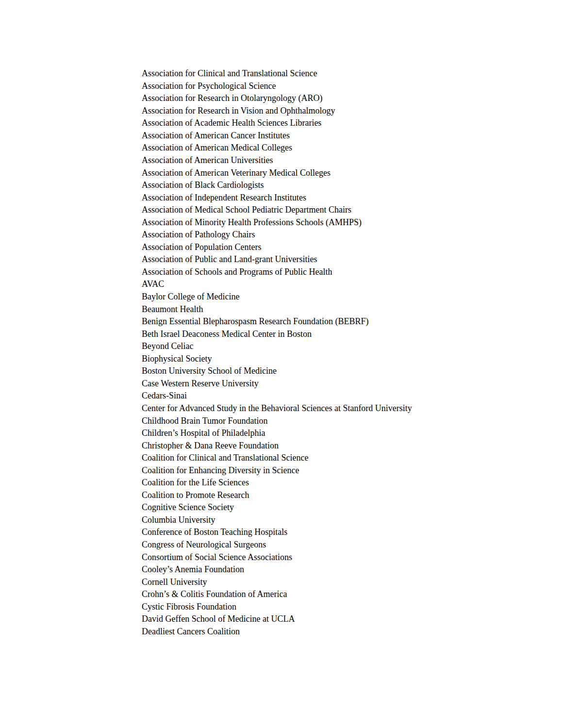Association for Clinical and Translational Science
Association for Psychological Science
Association for Research in Otolaryngology (ARO)
Association for Research in Vision and Ophthalmology
Association of Academic Health Sciences Libraries
Association of American Cancer Institutes
Association of American Medical Colleges
Association of American Universities
Association of American Veterinary Medical Colleges
Association of Black Cardiologists
Association of Independent Research Institutes
Association of Medical School Pediatric Department Chairs
Association of Minority Health Professions Schools (AMHPS)
Association of Pathology Chairs
Association of Population Centers
Association of Public and Land-grant Universities
Association of Schools and Programs of Public Health
AVAC
Baylor College of Medicine
Beaumont Health
Benign Essential Blepharospasm Research Foundation (BEBRF)
Beth Israel Deaconess Medical Center in Boston
Beyond Celiac
Biophysical Society
Boston University School of Medicine
Case Western Reserve University
Cedars-Sinai
Center for Advanced Study in the Behavioral Sciences at Stanford University
Childhood Brain Tumor Foundation
Children’s Hospital of Philadelphia
Christopher & Dana Reeve Foundation
Coalition for Clinical and Translational Science
Coalition for Enhancing Diversity in Science
Coalition for the Life Sciences
Coalition to Promote Research
Cognitive Science Society
Columbia University
Conference of Boston Teaching Hospitals
Congress of Neurological Surgeons
Consortium of Social Science Associations
Cooley’s Anemia Foundation
Cornell University
Crohn’s & Colitis Foundation of America
Cystic Fibrosis Foundation
David Geffen School of Medicine at UCLA
Deadliest Cancers Coalition